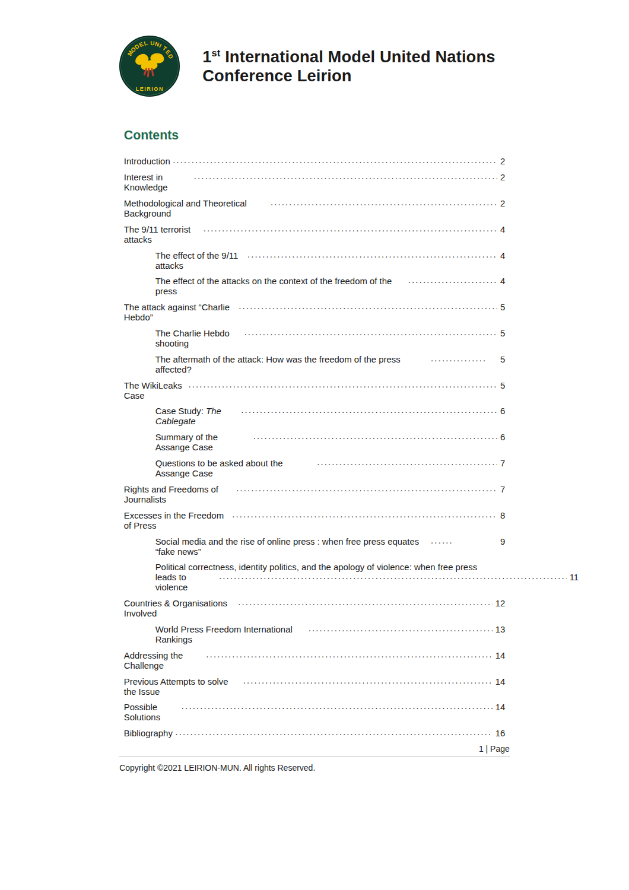M O D E L U N I T E D
LEIRION
1st International Model United Nations Conference Leirion
Contents
Introduction .................................................................................................................. 2
Interest in Knowledge ....................................................................................................... 2
Methodological and Theoretical Background ......................................................................... 2
The 9/11 terrorist attacks .................................................................................................... 4
The effect of the 9/11 attacks ..................................................................................... 4
The effect of the attacks on the context of the freedom of the press ......................... 4
The attack against “Charlie Hebdo” ..................................................................................... 5
The Charlie Hebdo shooting ....................................................................................... 5
The aftermath of the attack: How was the freedom of the press affected? ............... 5
The WikiLeaks Case ............................................................................................................. 5
Case Study: The Cablegate .......................................................................................... 6
Summary of the Assange Case .................................................................................... 6
Questions to be asked about the Assange Case ......................................................... 7
Rights and Freedoms of Journalists ......................................................................................... 7
Excesses in the Freedom of Press ........................................................................................... 8
Social media and the rise of online press : when free press equates “fake news” ...... 9
Political correctness, identity politics, and the apology of violence: when free press leads to violence ..................................................................................................... 11
Countries & Organisations Involved ..................................................................................... 12
World Press Freedom International Rankings .......................................................... 13
Addressing the Challenge .................................................................................................. 14
Previous Attempts to solve the Issue .................................................................................. 14
Possible Solutions .............................................................................................................. 14
Bibliography ..................................................................................................................... 16
1 | Page
Copyright ©2021 LEIRION-MUN. All rights Reserved.